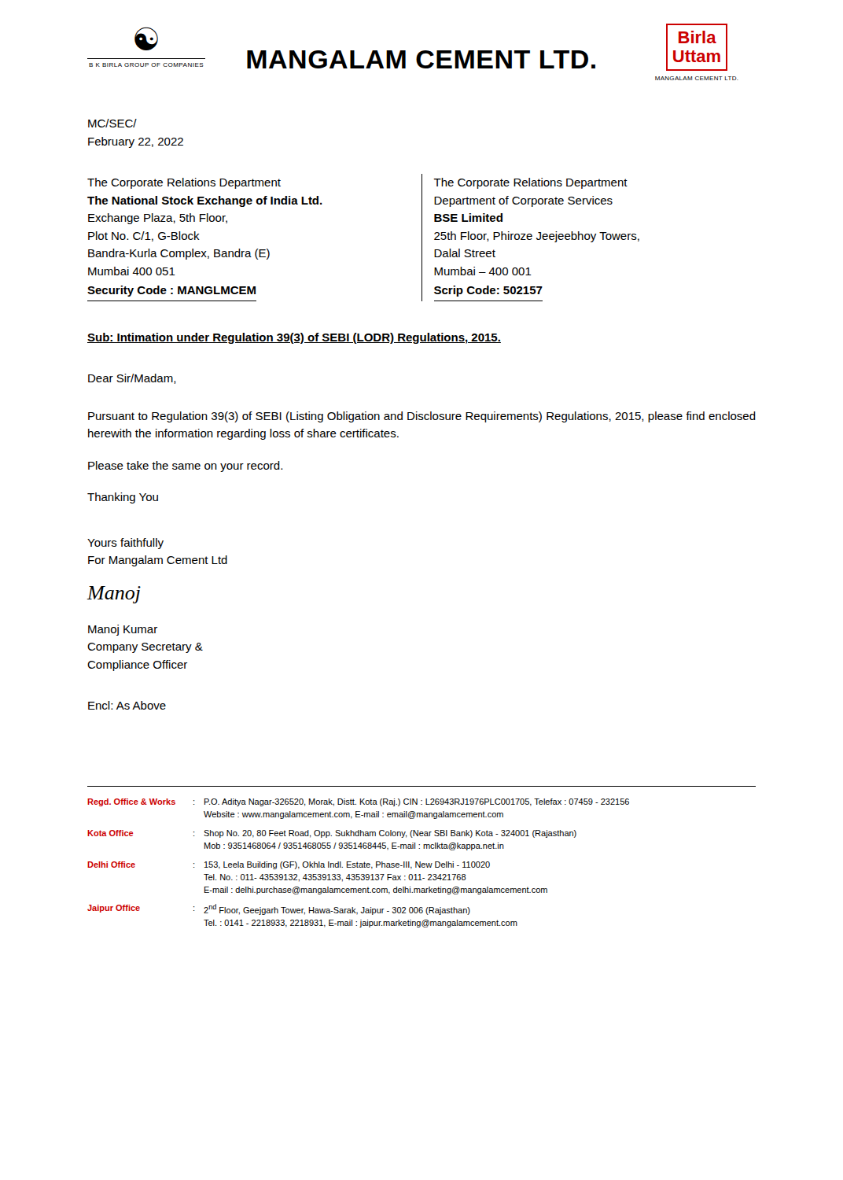☯
B K BIRLA GROUP OF COMPANIES
MANGALAM CEMENT LTD.
Birla
Uttam
MANGALAM CEMENT LTD.
MC/SEC/
February 22, 2022
| The Corporate Relations Department The National Stock Exchange of India Ltd. Exchange Plaza, 5th Floor, Plot No. C/1, G-Block Bandra-Kurla Complex, Bandra (E) Mumbai 400 051 Security Code : MANGLMCEM | The Corporate Relations Department Department of Corporate Services BSE Limited 25th Floor, Phiroze Jeejeebhoy Towers, Dalal Street Mumbai – 400 001 Scrip Code: 502157 |
Sub: Intimation under Regulation 39(3) of SEBI (LODR) Regulations, 2015.
Dear Sir/Madam,
Pursuant to Regulation 39(3) of SEBI (Listing Obligation and Disclosure Requirements) Regulations, 2015, please find enclosed herewith the information regarding loss of share certificates.
Please take the same on your record.
Thanking You
Yours faithfully
For Mangalam Cement Ltd
Manoj
Manoj Kumar
Company Secretary &
Compliance Officer
Encl: As Above
| Regd. Office & Works | : | P.O. Aditya Nagar-326520, Morak, Distt. Kota (Raj.) CIN : L26943RJ1976PLC001705, Telefax : 07459 - 232156 Website : www.mangalamcement.com, E-mail : email@mangalamcement.com |
| Kota Office | : | Shop No. 20, 80 Feet Road, Opp. Sukhdham Colony, (Near SBI Bank) Kota - 324001 (Rajasthan) Mob : 9351468064 / 9351468055 / 9351468445, E-mail : mclkta@kappa.net.in |
| Delhi Office | : | 153, Leela Building (GF), Okhla Indl. Estate, Phase-III, New Delhi - 110020 Tel. No. : 011- 43539132, 43539133, 43539137 Fax : 011- 23421768 E-mail : delhi.purchase@mangalamcement.com, delhi.marketing@mangalamcement.com |
| Jaipur Office | : | 2 nd Floor, Geejgarh Tower, Hawa-Sarak, Jaipur - 302 006 (Rajasthan) Tel. : 0141 - 2218933, 2218931, E-mail : jaipur.marketing@mangalamcement.com |